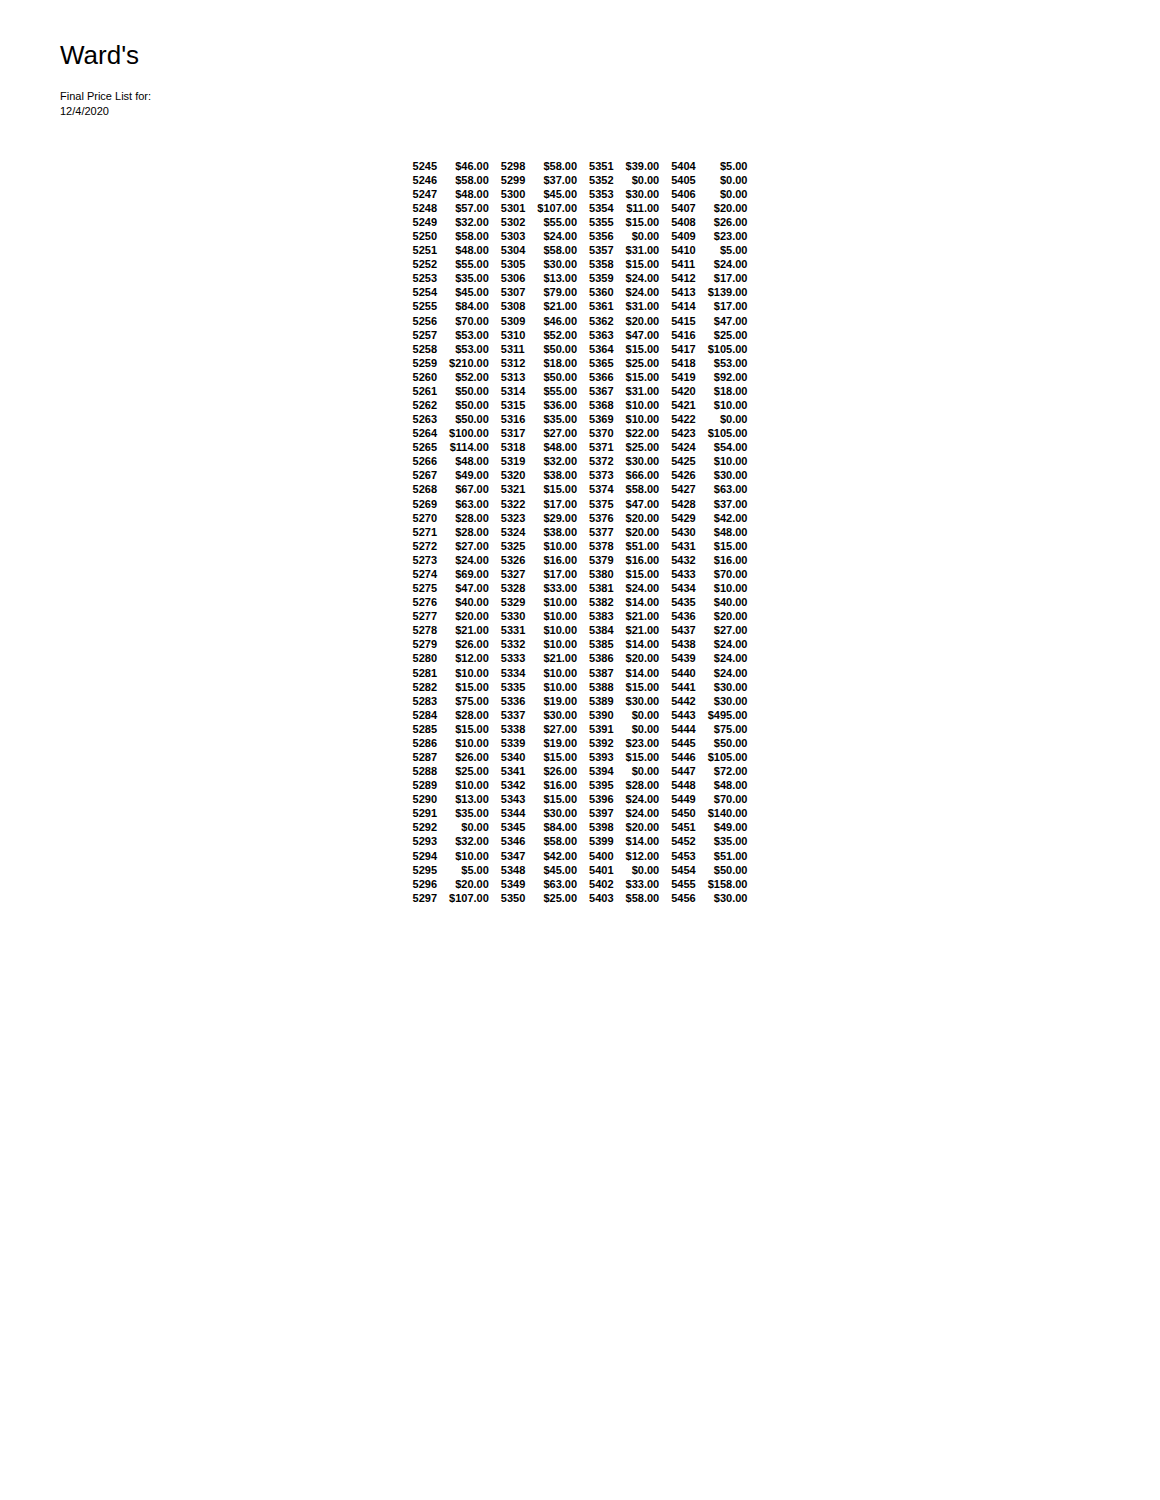Ward's
Final Price List for:
12/4/2020
| 5245 | $46.00 | 5298 | $58.00 | 5351 | $39.00 | 5404 | $5.00 |
| 5246 | $58.00 | 5299 | $37.00 | 5352 | $0.00 | 5405 | $0.00 |
| 5247 | $48.00 | 5300 | $45.00 | 5353 | $30.00 | 5406 | $0.00 |
| 5248 | $57.00 | 5301 | $107.00 | 5354 | $11.00 | 5407 | $20.00 |
| 5249 | $32.00 | 5302 | $55.00 | 5355 | $15.00 | 5408 | $26.00 |
| 5250 | $58.00 | 5303 | $24.00 | 5356 | $0.00 | 5409 | $23.00 |
| 5251 | $48.00 | 5304 | $58.00 | 5357 | $31.00 | 5410 | $5.00 |
| 5252 | $55.00 | 5305 | $30.00 | 5358 | $15.00 | 5411 | $24.00 |
| 5253 | $35.00 | 5306 | $13.00 | 5359 | $24.00 | 5412 | $17.00 |
| 5254 | $45.00 | 5307 | $79.00 | 5360 | $24.00 | 5413 | $139.00 |
| 5255 | $84.00 | 5308 | $21.00 | 5361 | $31.00 | 5414 | $17.00 |
| 5256 | $70.00 | 5309 | $46.00 | 5362 | $20.00 | 5415 | $47.00 |
| 5257 | $53.00 | 5310 | $52.00 | 5363 | $47.00 | 5416 | $25.00 |
| 5258 | $53.00 | 5311 | $50.00 | 5364 | $15.00 | 5417 | $105.00 |
| 5259 | $210.00 | 5312 | $18.00 | 5365 | $25.00 | 5418 | $53.00 |
| 5260 | $52.00 | 5313 | $50.00 | 5366 | $15.00 | 5419 | $92.00 |
| 5261 | $50.00 | 5314 | $55.00 | 5367 | $31.00 | 5420 | $18.00 |
| 5262 | $50.00 | 5315 | $36.00 | 5368 | $10.00 | 5421 | $10.00 |
| 5263 | $50.00 | 5316 | $35.00 | 5369 | $10.00 | 5422 | $0.00 |
| 5264 | $100.00 | 5317 | $27.00 | 5370 | $22.00 | 5423 | $105.00 |
| 5265 | $114.00 | 5318 | $48.00 | 5371 | $25.00 | 5424 | $54.00 |
| 5266 | $48.00 | 5319 | $32.00 | 5372 | $30.00 | 5425 | $10.00 |
| 5267 | $49.00 | 5320 | $38.00 | 5373 | $66.00 | 5426 | $30.00 |
| 5268 | $67.00 | 5321 | $15.00 | 5374 | $58.00 | 5427 | $63.00 |
| 5269 | $63.00 | 5322 | $17.00 | 5375 | $47.00 | 5428 | $37.00 |
| 5270 | $28.00 | 5323 | $29.00 | 5376 | $20.00 | 5429 | $42.00 |
| 5271 | $28.00 | 5324 | $38.00 | 5377 | $20.00 | 5430 | $48.00 |
| 5272 | $27.00 | 5325 | $10.00 | 5378 | $51.00 | 5431 | $15.00 |
| 5273 | $24.00 | 5326 | $16.00 | 5379 | $16.00 | 5432 | $16.00 |
| 5274 | $69.00 | 5327 | $17.00 | 5380 | $15.00 | 5433 | $70.00 |
| 5275 | $47.00 | 5328 | $33.00 | 5381 | $24.00 | 5434 | $10.00 |
| 5276 | $40.00 | 5329 | $10.00 | 5382 | $14.00 | 5435 | $40.00 |
| 5277 | $20.00 | 5330 | $10.00 | 5383 | $21.00 | 5436 | $20.00 |
| 5278 | $21.00 | 5331 | $10.00 | 5384 | $21.00 | 5437 | $27.00 |
| 5279 | $26.00 | 5332 | $10.00 | 5385 | $14.00 | 5438 | $24.00 |
| 5280 | $12.00 | 5333 | $21.00 | 5386 | $20.00 | 5439 | $24.00 |
| 5281 | $10.00 | 5334 | $10.00 | 5387 | $14.00 | 5440 | $24.00 |
| 5282 | $15.00 | 5335 | $10.00 | 5388 | $15.00 | 5441 | $30.00 |
| 5283 | $75.00 | 5336 | $19.00 | 5389 | $30.00 | 5442 | $30.00 |
| 5284 | $28.00 | 5337 | $30.00 | 5390 | $0.00 | 5443 | $495.00 |
| 5285 | $15.00 | 5338 | $27.00 | 5391 | $0.00 | 5444 | $75.00 |
| 5286 | $10.00 | 5339 | $19.00 | 5392 | $23.00 | 5445 | $50.00 |
| 5287 | $26.00 | 5340 | $15.00 | 5393 | $15.00 | 5446 | $105.00 |
| 5288 | $25.00 | 5341 | $26.00 | 5394 | $0.00 | 5447 | $72.00 |
| 5289 | $10.00 | 5342 | $16.00 | 5395 | $28.00 | 5448 | $48.00 |
| 5290 | $13.00 | 5343 | $15.00 | 5396 | $24.00 | 5449 | $70.00 |
| 5291 | $35.00 | 5344 | $30.00 | 5397 | $24.00 | 5450 | $140.00 |
| 5292 | $0.00 | 5345 | $84.00 | 5398 | $20.00 | 5451 | $49.00 |
| 5293 | $32.00 | 5346 | $58.00 | 5399 | $14.00 | 5452 | $35.00 |
| 5294 | $10.00 | 5347 | $42.00 | 5400 | $12.00 | 5453 | $51.00 |
| 5295 | $5.00 | 5348 | $45.00 | 5401 | $0.00 | 5454 | $50.00 |
| 5296 | $20.00 | 5349 | $63.00 | 5402 | $33.00 | 5455 | $158.00 |
| 5297 | $107.00 | 5350 | $25.00 | 5403 | $58.00 | 5456 | $30.00 |